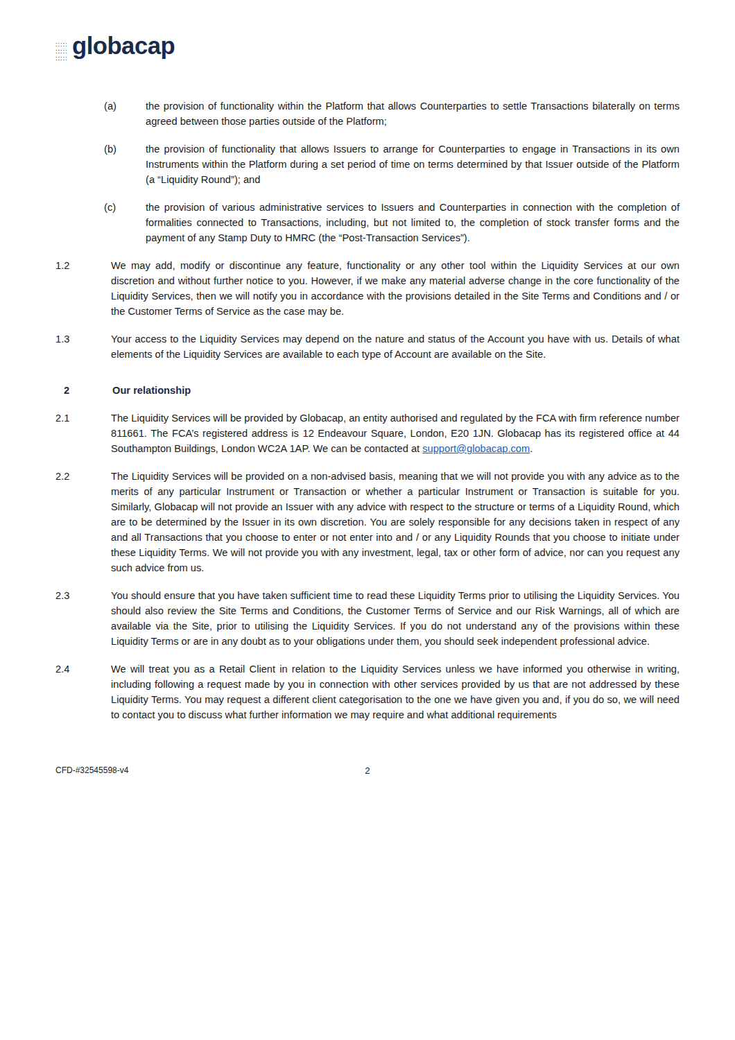::::: ::::: ::::: globacap
(a)
the provision of functionality within the Platform that allows Counterparties to settle Transactions bilaterally on terms agreed between those parties outside of the Platform;
(b)
the provision of functionality that allows Issuers to arrange for Counterparties to engage in Transactions in its own Instruments within the Platform during a set period of time on terms determined by that Issuer outside of the Platform (a “Liquidity Round”); and
(c)
the provision of various administrative services to Issuers and Counterparties in connection with the completion of formalities connected to Transactions, including, but not limited to, the completion of stock transfer forms and the payment of any Stamp Duty to HMRC (the “Post-Transaction Services”).
1.2
We may add, modify or discontinue any feature, functionality or any other tool within the Liquidity Services at our own discretion and without further notice to you. However, if we make any material adverse change in the core functionality of the Liquidity Services, then we will notify you in accordance with the provisions detailed in the Site Terms and Conditions and / or the Customer Terms of Service as the case may be.
1.3
Your access to the Liquidity Services may depend on the nature and status of the Account you have with us. Details of what elements of the Liquidity Services are available to each type of Account are available on the Site.
2 Our relationship
2.1
The Liquidity Services will be provided by Globacap, an entity authorised and regulated by the FCA with firm reference number 811661. The FCA’s registered address is 12 Endeavour Square, London, E20 1JN. Globacap has its registered office at 44 Southampton Buildings, London WC2A 1AP. We can be contacted at support@globacap.com.
2.2
The Liquidity Services will be provided on a non-advised basis, meaning that we will not provide you with any advice as to the merits of any particular Instrument or Transaction or whether a particular Instrument or Transaction is suitable for you. Similarly, Globacap will not provide an Issuer with any advice with respect to the structure or terms of a Liquidity Round, which are to be determined by the Issuer in its own discretion. You are solely responsible for any decisions taken in respect of any and all Transactions that you choose to enter or not enter into and / or any Liquidity Rounds that you choose to initiate under these Liquidity Terms. We will not provide you with any investment, legal, tax or other form of advice, nor can you request any such advice from us.
2.3
You should ensure that you have taken sufficient time to read these Liquidity Terms prior to utilising the Liquidity Services. You should also review the Site Terms and Conditions, the Customer Terms of Service and our Risk Warnings, all of which are available via the Site, prior to utilising the Liquidity Services. If you do not understand any of the provisions within these Liquidity Terms or are in any doubt as to your obligations under them, you should seek independent professional advice.
2.4
We will treat you as a Retail Client in relation to the Liquidity Services unless we have informed you otherwise in writing, including following a request made by you in connection with other services provided by us that are not addressed by these Liquidity Terms. You may request a different client categorisation to the one we have given you and, if you do so, we will need to contact you to discuss what further information we may require and what additional requirements
2
CFD-#32545598-v4